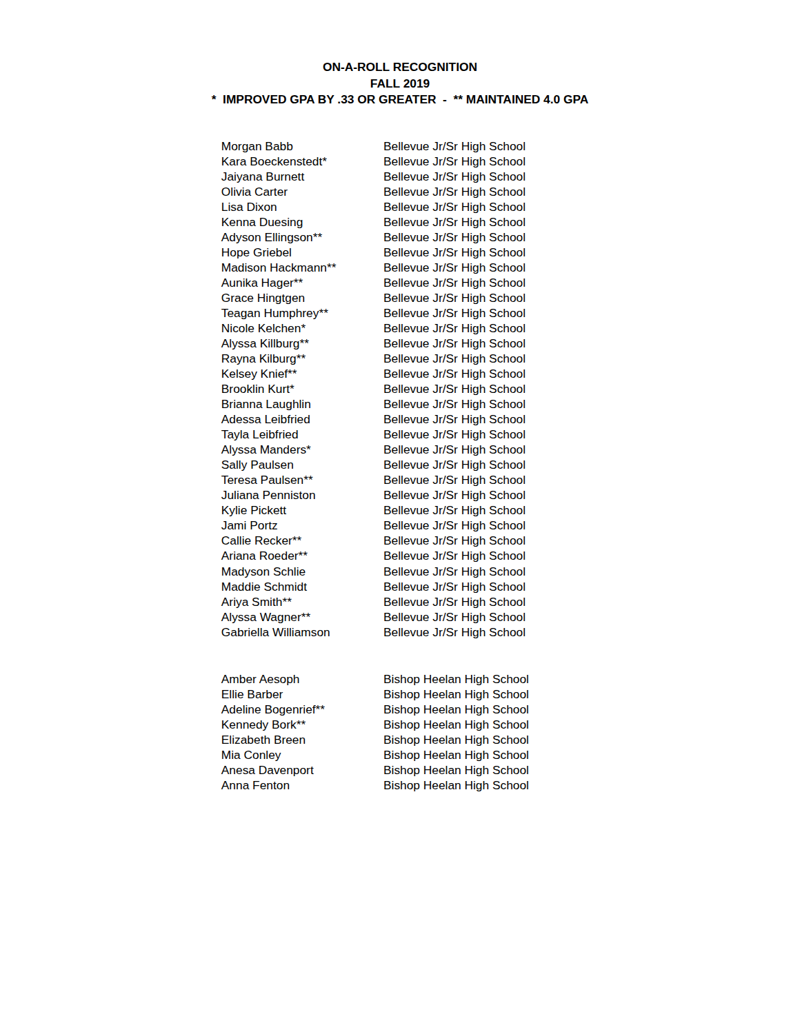ON-A-ROLL RECOGNITION FALL 2019 * IMPROVED GPA BY .33 OR GREATER - ** MAINTAINED 4.0 GPA
| Morgan Babb | Bellevue Jr/Sr High School |
| Kara Boeckenstedt* | Bellevue Jr/Sr High School |
| Jaiyana Burnett | Bellevue Jr/Sr High School |
| Olivia Carter | Bellevue Jr/Sr High School |
| Lisa Dixon | Bellevue Jr/Sr High School |
| Kenna Duesing | Bellevue Jr/Sr High School |
| Adyson Ellingson** | Bellevue Jr/Sr High School |
| Hope Griebel | Bellevue Jr/Sr High School |
| Madison Hackmann** | Bellevue Jr/Sr High School |
| Aunika Hager** | Bellevue Jr/Sr High School |
| Grace Hingtgen | Bellevue Jr/Sr High School |
| Teagan Humphrey** | Bellevue Jr/Sr High School |
| Nicole Kelchen* | Bellevue Jr/Sr High School |
| Alyssa Killburg** | Bellevue Jr/Sr High School |
| Rayna Kilburg** | Bellevue Jr/Sr High School |
| Kelsey Knief** | Bellevue Jr/Sr High School |
| Brooklin Kurt* | Bellevue Jr/Sr High School |
| Brianna Laughlin | Bellevue Jr/Sr High School |
| Adessa Leibfried | Bellevue Jr/Sr High School |
| Tayla Leibfried | Bellevue Jr/Sr High School |
| Alyssa Manders* | Bellevue Jr/Sr High School |
| Sally Paulsen | Bellevue Jr/Sr High School |
| Teresa Paulsen** | Bellevue Jr/Sr High School |
| Juliana Penniston | Bellevue Jr/Sr High School |
| Kylie Pickett | Bellevue Jr/Sr High School |
| Jami Portz | Bellevue Jr/Sr High School |
| Callie Recker** | Bellevue Jr/Sr High School |
| Ariana Roeder** | Bellevue Jr/Sr High School |
| Madyson Schlie | Bellevue Jr/Sr High School |
| Maddie Schmidt | Bellevue Jr/Sr High School |
| Ariya Smith** | Bellevue Jr/Sr High School |
| Alyssa Wagner** | Bellevue Jr/Sr High School |
| Gabriella Williamson | Bellevue Jr/Sr High School |
| Amber Aesoph | Bishop Heelan High School |
| Ellie Barber | Bishop Heelan High School |
| Adeline Bogenrief** | Bishop Heelan High School |
| Kennedy Bork** | Bishop Heelan High School |
| Elizabeth Breen | Bishop Heelan High School |
| Mia Conley | Bishop Heelan High School |
| Anesa Davenport | Bishop Heelan High School |
| Anna Fenton | Bishop Heelan High School |